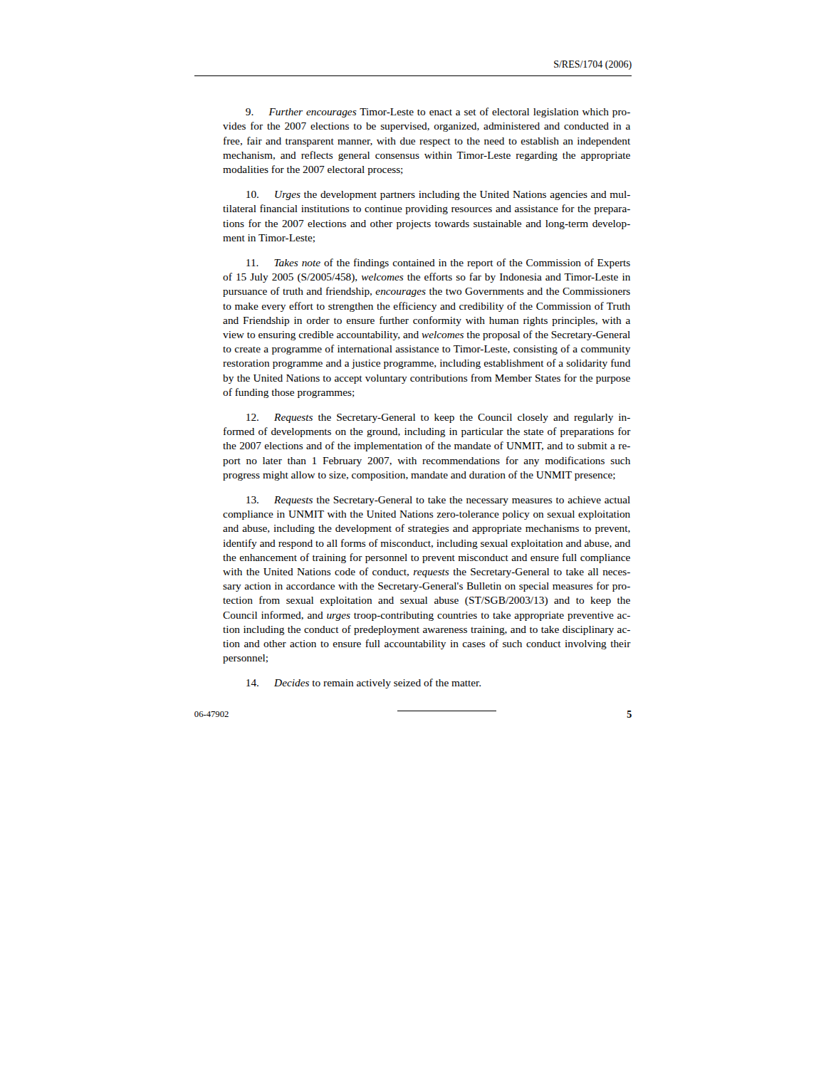S/RES/1704 (2006)
9. Further encourages Timor-Leste to enact a set of electoral legislation which provides for the 2007 elections to be supervised, organized, administered and conducted in a free, fair and transparent manner, with due respect to the need to establish an independent mechanism, and reflects general consensus within Timor-Leste regarding the appropriate modalities for the 2007 electoral process;
10. Urges the development partners including the United Nations agencies and multilateral financial institutions to continue providing resources and assistance for the preparations for the 2007 elections and other projects towards sustainable and long-term development in Timor-Leste;
11. Takes note of the findings contained in the report of the Commission of Experts of 15 July 2005 (S/2005/458), welcomes the efforts so far by Indonesia and Timor-Leste in pursuance of truth and friendship, encourages the two Governments and the Commissioners to make every effort to strengthen the efficiency and credibility of the Commission of Truth and Friendship in order to ensure further conformity with human rights principles, with a view to ensuring credible accountability, and welcomes the proposal of the Secretary-General to create a programme of international assistance to Timor-Leste, consisting of a community restoration programme and a justice programme, including establishment of a solidarity fund by the United Nations to accept voluntary contributions from Member States for the purpose of funding those programmes;
12. Requests the Secretary-General to keep the Council closely and regularly informed of developments on the ground, including in particular the state of preparations for the 2007 elections and of the implementation of the mandate of UNMIT, and to submit a report no later than 1 February 2007, with recommendations for any modifications such progress might allow to size, composition, mandate and duration of the UNMIT presence;
13. Requests the Secretary-General to take the necessary measures to achieve actual compliance in UNMIT with the United Nations zero-tolerance policy on sexual exploitation and abuse, including the development of strategies and appropriate mechanisms to prevent, identify and respond to all forms of misconduct, including sexual exploitation and abuse, and the enhancement of training for personnel to prevent misconduct and ensure full compliance with the United Nations code of conduct, requests the Secretary-General to take all necessary action in accordance with the Secretary-General's Bulletin on special measures for protection from sexual exploitation and sexual abuse (ST/SGB/2003/13) and to keep the Council informed, and urges troop-contributing countries to take appropriate preventive action including the conduct of predeployment awareness training, and to take disciplinary action and other action to ensure full accountability in cases of such conduct involving their personnel;
14. Decides to remain actively seized of the matter.
06-47902 5